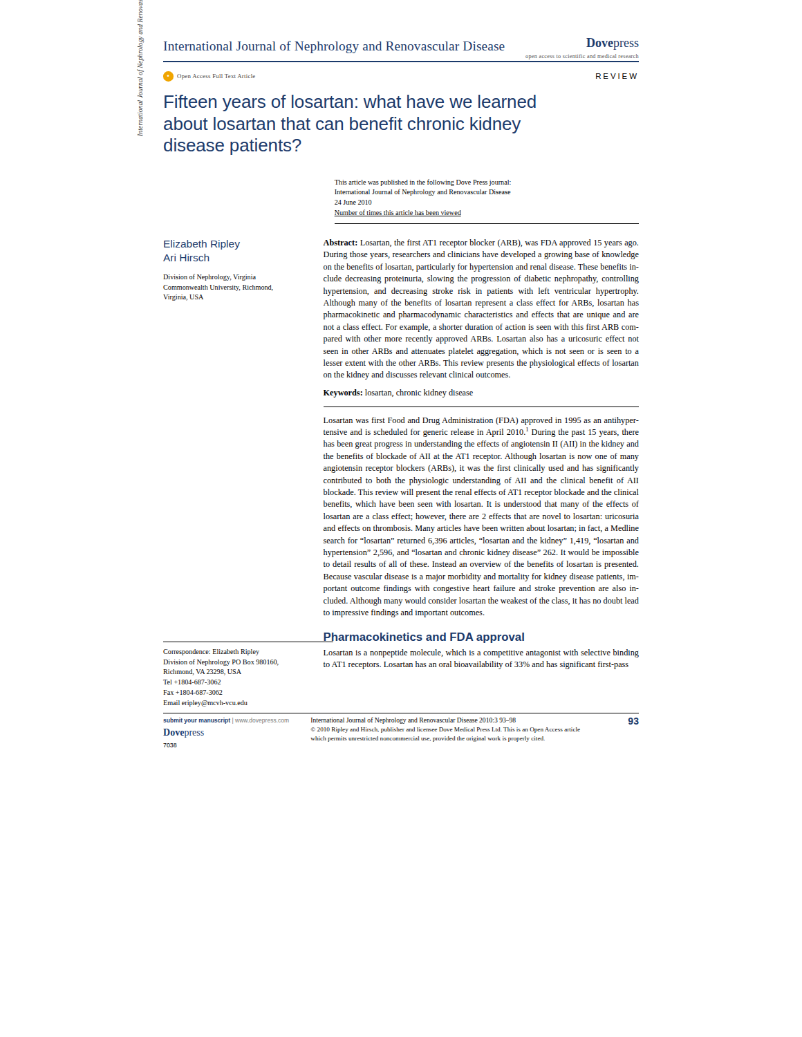International Journal of Nephrology and Renovascular Disease downloaded from https://www.dovepress.com/ on 30-Jun-2022 For personal use only.
International Journal of Nephrology and Renovascular Disease
Dovepress
open access to scientific and medical research
• Open Access Full Text Article
REVIEW
Fifteen years of losartan: what have we learned
about losartan that can benefit chronic kidney
disease patients?
This article was published in the following Dove Press journal:
International Journal of Nephrology and Renovascular Disease
24 June 2010
Number of times this article has been viewed
Elizabeth Ripley
Ari Hirsch
Division of Nephrology, Virginia
Commonwealth University, Richmond,
Virginia, USA
Abstract: Losartan, the first AT1 receptor blocker (ARB), was FDA approved 15 years ago. During those years, researchers and clinicians have developed a growing base of knowledge on the benefits of losartan, particularly for hypertension and renal disease. These benefits include decreasing proteinuria, slowing the progression of diabetic nephropathy, controlling hypertension, and decreasing stroke risk in patients with left ventricular hypertrophy. Although many of the benefits of losartan represent a class effect for ARBs, losartan has pharmacokinetic and pharmacodynamic characteristics and effects that are unique and are not a class effect. For example, a shorter duration of action is seen with this first ARB compared with other more recently approved ARBs. Losartan also has a uricosuric effect not seen in other ARBs and attenuates platelet aggregation, which is not seen or is seen to a lesser extent with the other ARBs. This review presents the physiological effects of losartan on the kidney and discusses relevant clinical outcomes.
Keywords: losartan, chronic kidney disease
Losartan was first Food and Drug Administration (FDA) approved in 1995 as an antihypertensive and is scheduled for generic release in April 2010.1 During the past 15 years, there has been great progress in understanding the effects of angiotensin II (AII) in the kidney and the benefits of blockade of AII at the AT1 receptor. Although losartan is now one of many angiotensin receptor blockers (ARBs), it was the first clinically used and has significantly contributed to both the physiologic understanding of AII and the clinical benefit of AII blockade. This review will present the renal effects of AT1 receptor blockade and the clinical benefits, which have been seen with losartan. It is understood that many of the effects of losartan are a class effect; however, there are 2 effects that are novel to losartan: uricosuria and effects on thrombosis. Many articles have been written about losartan; in fact, a Medline search for “losartan” returned 6,396 articles, “losartan and the kidney” 1,419, “losartan and hypertension” 2,596, and “losartan and chronic kidney disease” 262. It would be impossible to detail results of all of these. Instead an overview of the benefits of losartan is presented. Because vascular disease is a major morbidity and mortality for kidney disease patients, important outcome findings with congestive heart failure and stroke prevention are also included. Although many would consider losartan the weakest of the class, it has no doubt lead to impressive findings and important outcomes.
Pharmacokinetics and FDA approval
Losartan is a nonpeptide molecule, which is a competitive antagonist with selective binding to AT1 receptors. Losartan has an oral bioavailability of 33% and has significant first-pass
Correspondence: Elizabeth Ripley
Division of Nephrology PO Box 980160,
Richmond, VA 23298, USA
Tel +1804-687-3062
Fax +1804-687-3062
Email eripley@mcvh-vcu.edu
submit your manuscript | www.dovepress.com
Dovepress
7038
93
International Journal of Nephrology and Renovascular Disease 2010:3 93–98
© 2010 Ripley and Hirsch, publisher and licensee Dove Medical Press Ltd. This is an Open Access article
which permits unrestricted noncommercial use, provided the original work is properly cited.